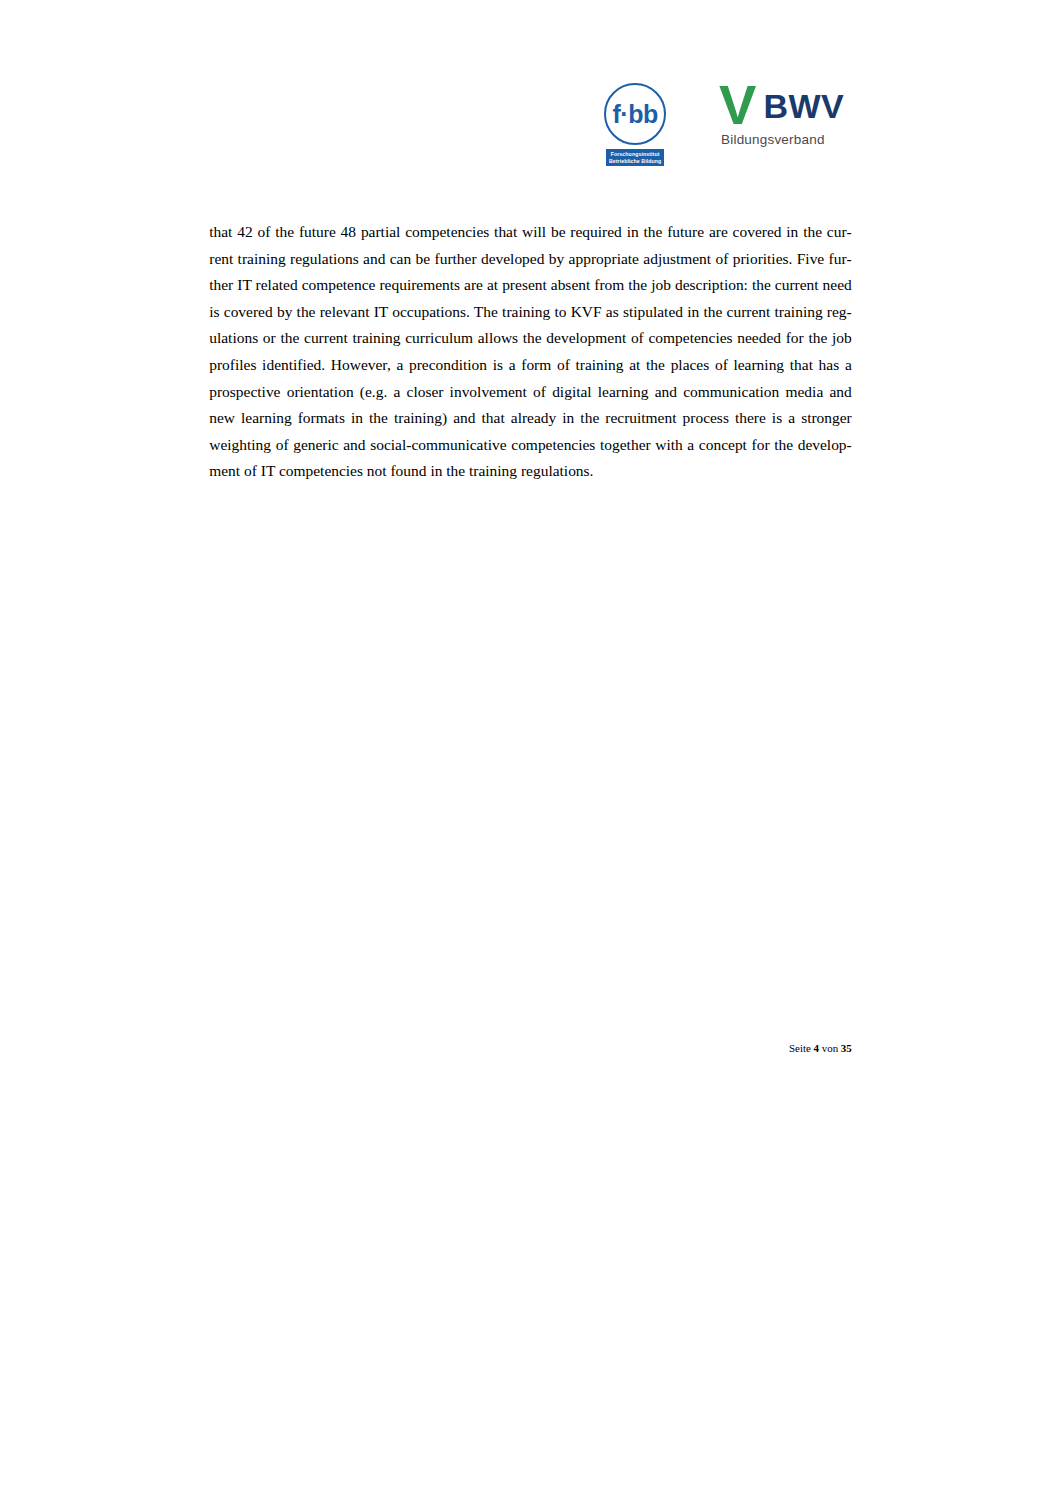f·bb
Forschungsinstitut
Betriebliche Bildung
V BWV
Bildungsverband
that 42 of the future 48 partial competencies that will be required in the future are covered in the current training regulations and can be further developed by appropriate adjustment of priorities. Five further IT related competence requirements are at present absent from the job description: the current need is covered by the relevant IT occupations. The training to KVF as stipulated in the current training regulations or the current training curriculum allows the development of competencies needed for the job profiles identified. However, a precondition is a form of training at the places of learning that has a prospective orientation (e.g. a closer involvement of digital learning and communication media and new learning formats in the training) and that already in the recruitment process there is a stronger weighting of generic and social-communicative competencies together with a concept for the development of IT competencies not found in the training regulations.
Seite 4 von 35